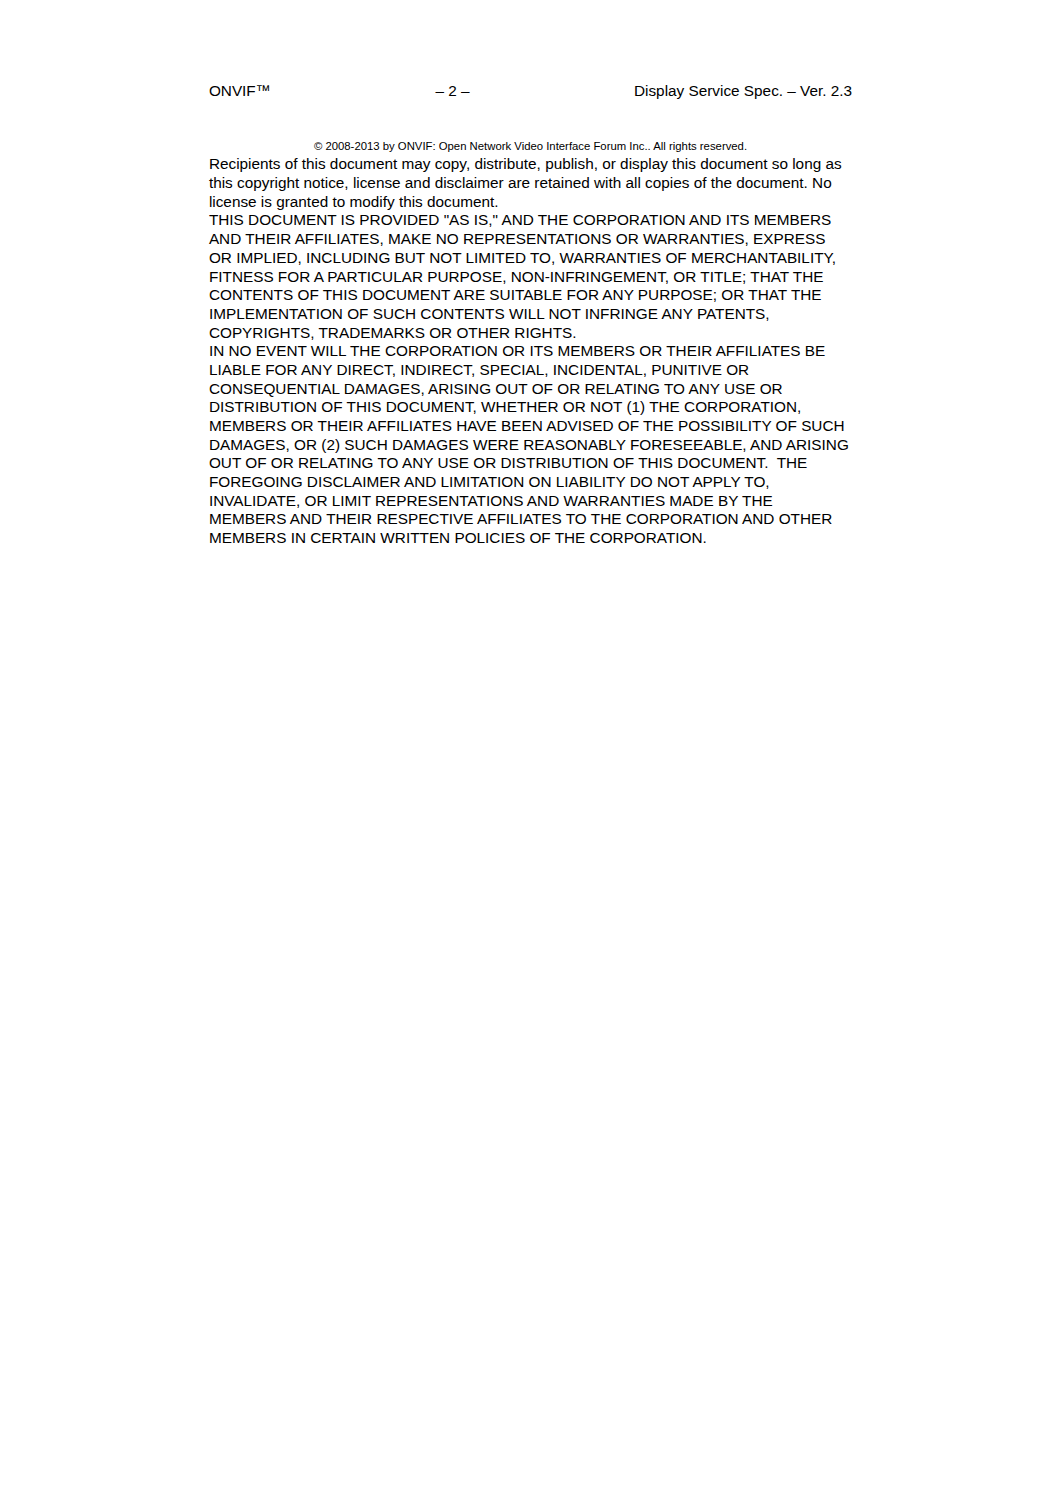ONVIF™
– 2 –
Display Service Spec. – Ver. 2.3
© 2008-2013 by ONVIF: Open Network Video Interface Forum Inc.. All rights reserved.
Recipients of this document may copy, distribute, publish, or display this document so long as this copyright notice, license and disclaimer are retained with all copies of the document. No license is granted to modify this document.
THIS DOCUMENT IS PROVIDED "AS IS," AND THE CORPORATION AND ITS MEMBERS AND THEIR AFFILIATES, MAKE NO REPRESENTATIONS OR WARRANTIES, EXPRESS OR IMPLIED, INCLUDING BUT NOT LIMITED TO, WARRANTIES OF MERCHANTABILITY, FITNESS FOR A PARTICULAR PURPOSE, NON-INFRINGEMENT, OR TITLE; THAT THE CONTENTS OF THIS DOCUMENT ARE SUITABLE FOR ANY PURPOSE; OR THAT THE IMPLEMENTATION OF SUCH CONTENTS WILL NOT INFRINGE ANY PATENTS, COPYRIGHTS, TRADEMARKS OR OTHER RIGHTS.
IN NO EVENT WILL THE CORPORATION OR ITS MEMBERS OR THEIR AFFILIATES BE LIABLE FOR ANY DIRECT, INDIRECT, SPECIAL, INCIDENTAL, PUNITIVE OR CONSEQUENTIAL DAMAGES, ARISING OUT OF OR RELATING TO ANY USE OR DISTRIBUTION OF THIS DOCUMENT, WHETHER OR NOT (1) THE CORPORATION, MEMBERS OR THEIR AFFILIATES HAVE BEEN ADVISED OF THE POSSIBILITY OF SUCH DAMAGES, OR (2) SUCH DAMAGES WERE REASONABLY FORESEEABLE, AND ARISING OUT OF OR RELATING TO ANY USE OR DISTRIBUTION OF THIS DOCUMENT. THE FOREGOING DISCLAIMER AND LIMITATION ON LIABILITY DO NOT APPLY TO, INVALIDATE, OR LIMIT REPRESENTATIONS AND WARRANTIES MADE BY THE MEMBERS AND THEIR RESPECTIVE AFFILIATES TO THE CORPORATION AND OTHER MEMBERS IN CERTAIN WRITTEN POLICIES OF THE CORPORATION.